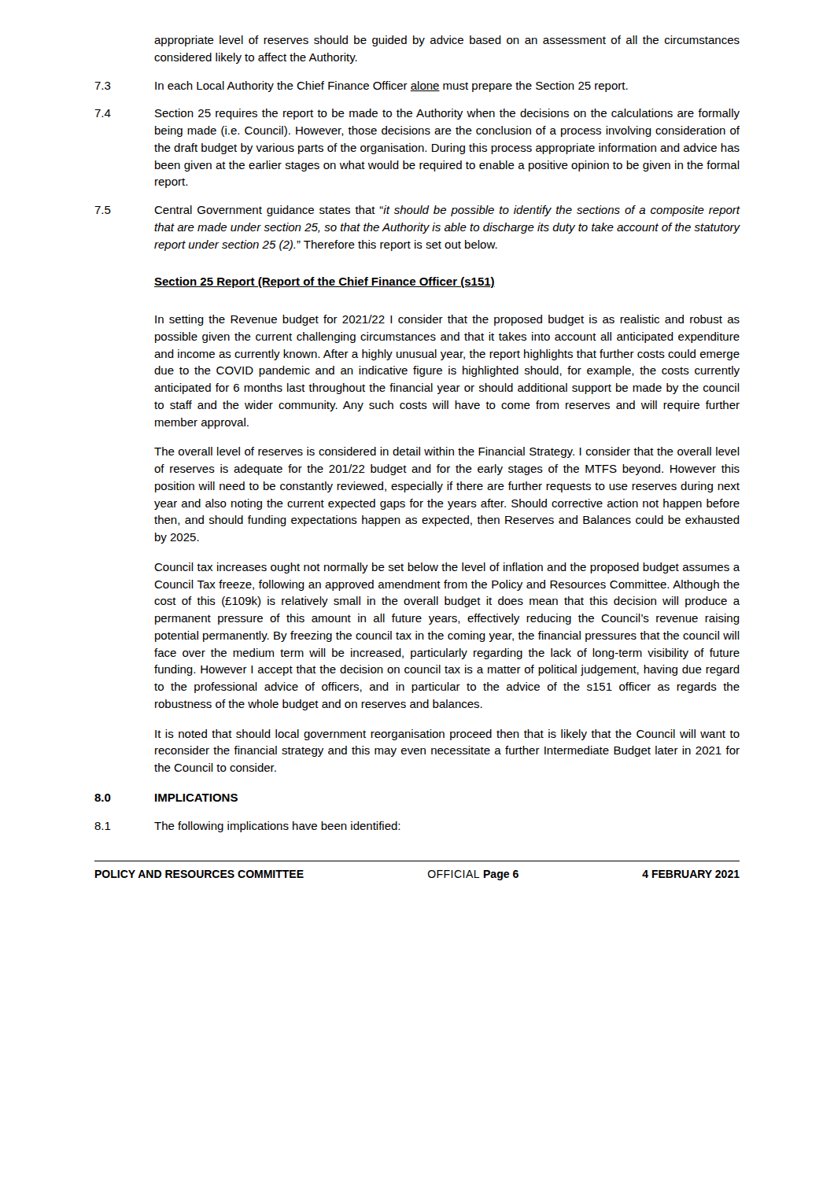appropriate level of reserves should be guided by advice based on an assessment of all the circumstances considered likely to affect the Authority.
7.3
In each Local Authority the Chief Finance Officer alone must prepare the Section 25 report.
7.4
Section 25 requires the report to be made to the Authority when the decisions on the calculations are formally being made (i.e. Council). However, those decisions are the conclusion of a process involving consideration of the draft budget by various parts of the organisation. During this process appropriate information and advice has been given at the earlier stages on what would be required to enable a positive opinion to be given in the formal report.
7.5
Central Government guidance states that “it should be possible to identify the sections of a composite report that are made under section 25, so that the Authority is able to discharge its duty to take account of the statutory report under section 25 (2).” Therefore this report is set out below.
Section 25 Report (Report of the Chief Finance Officer (s151)
In setting the Revenue budget for 2021/22 I consider that the proposed budget is as realistic and robust as possible given the current challenging circumstances and that it takes into account all anticipated expenditure and income as currently known. After a highly unusual year, the report highlights that further costs could emerge due to the COVID pandemic and an indicative figure is highlighted should, for example, the costs currently anticipated for 6 months last throughout the financial year or should additional support be made by the council to staff and the wider community. Any such costs will have to come from reserves and will require further member approval.
The overall level of reserves is considered in detail within the Financial Strategy. I consider that the overall level of reserves is adequate for the 201/22 budget and for the early stages of the MTFS beyond. However this position will need to be constantly reviewed, especially if there are further requests to use reserves during next year and also noting the current expected gaps for the years after. Should corrective action not happen before then, and should funding expectations happen as expected, then Reserves and Balances could be exhausted by 2025.
Council tax increases ought not normally be set below the level of inflation and the proposed budget assumes a Council Tax freeze, following an approved amendment from the Policy and Resources Committee. Although the cost of this (£109k) is relatively small in the overall budget it does mean that this decision will produce a permanent pressure of this amount in all future years, effectively reducing the Council’s revenue raising potential permanently. By freezing the council tax in the coming year, the financial pressures that the council will face over the medium term will be increased, particularly regarding the lack of long-term visibility of future funding. However I accept that the decision on council tax is a matter of political judgement, having due regard to the professional advice of officers, and in particular to the advice of the s151 officer as regards the robustness of the whole budget and on reserves and balances.
It is noted that should local government reorganisation proceed then that is likely that the Council will want to reconsider the financial strategy and this may even necessitate a further Intermediate Budget later in 2021 for the Council to consider.
8.0
IMPLICATIONS
8.1
The following implications have been identified:
POLICY AND RESOURCES COMMITTEE
OFFICIAL Page 6
4 FEBRUARY 2021